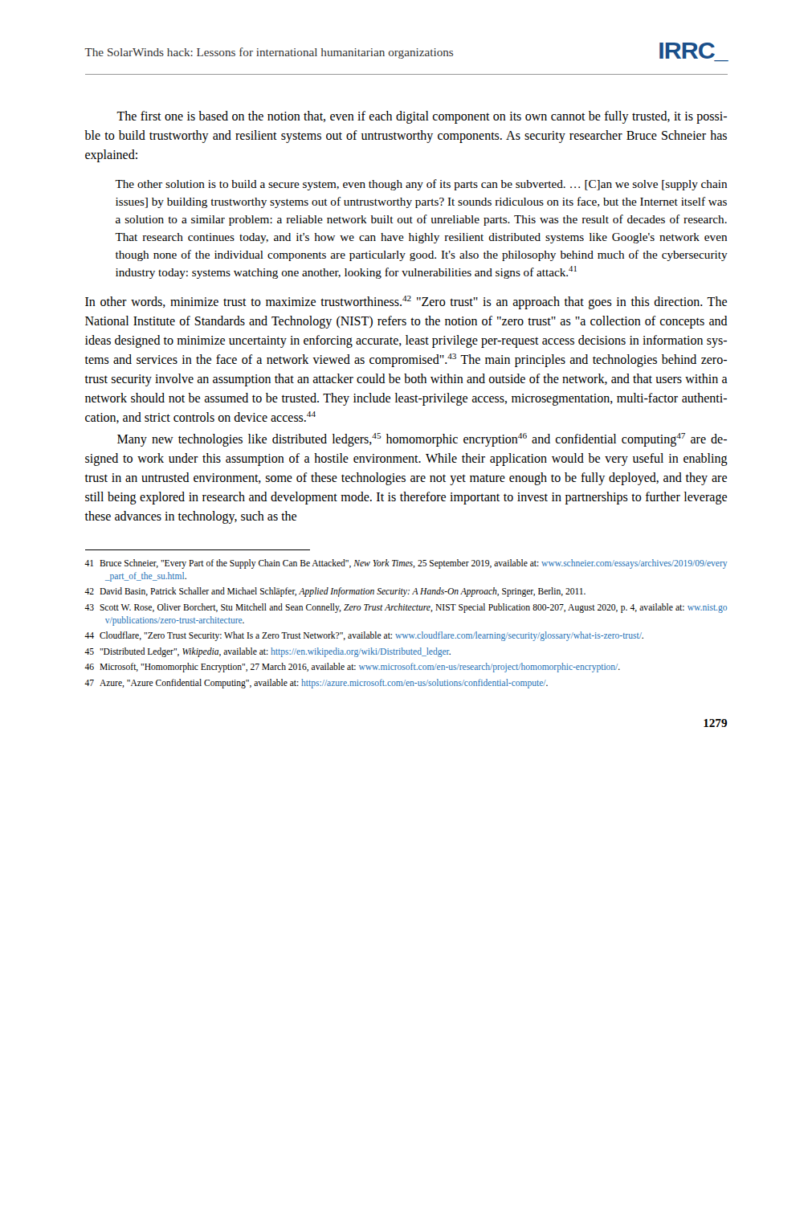The SolarWinds hack: Lessons for international humanitarian organizations
IRRC_
The first one is based on the notion that, even if each digital component on its own cannot be fully trusted, it is possible to build trustworthy and resilient systems out of untrustworthy components. As security researcher Bruce Schneier has explained:
The other solution is to build a secure system, even though any of its parts can be subverted. … [C]an we solve [supply chain issues] by building trustworthy systems out of untrustworthy parts? It sounds ridiculous on its face, but the Internet itself was a solution to a similar problem: a reliable network built out of unreliable parts. This was the result of decades of research. That research continues today, and it's how we can have highly resilient distributed systems like Google's network even though none of the individual components are particularly good. It's also the philosophy behind much of the cybersecurity industry today: systems watching one another, looking for vulnerabilities and signs of attack.41
In other words, minimize trust to maximize trustworthiness.42 "Zero trust" is an approach that goes in this direction. The National Institute of Standards and Technology (NIST) refers to the notion of "zero trust" as "a collection of concepts and ideas designed to minimize uncertainty in enforcing accurate, least privilege per-request access decisions in information systems and services in the face of a network viewed as compromised".43 The main principles and technologies behind zero-trust security involve an assumption that an attacker could be both within and outside of the network, and that users within a network should not be assumed to be trusted. They include least-privilege access, microsegmentation, multi-factor authentication, and strict controls on device access.44
Many new technologies like distributed ledgers,45 homomorphic encryption46 and confidential computing47 are designed to work under this assumption of a hostile environment. While their application would be very useful in enabling trust in an untrusted environment, some of these technologies are not yet mature enough to be fully deployed, and they are still being explored in research and development mode. It is therefore important to invest in partnerships to further leverage these advances in technology, such as the
41 Bruce Schneier, "Every Part of the Supply Chain Can Be Attacked", New York Times, 25 September 2019, available at: www.schneier.com/essays/archives/2019/09/every_part_of_the_su.html.
42 David Basin, Patrick Schaller and Michael Schläpfer, Applied Information Security: A Hands-On Approach, Springer, Berlin, 2011.
43 Scott W. Rose, Oliver Borchert, Stu Mitchell and Sean Connelly, Zero Trust Architecture, NIST Special Publication 800-207, August 2020, p. 4, available at: ww.nist.gov/publications/zero-trust-architecture.
44 Cloudflare, "Zero Trust Security: What Is a Zero Trust Network?", available at: www.cloudflare.com/learning/security/glossary/what-is-zero-trust/.
45"Distributed Ledger", Wikipedia, available at: https://en.wikipedia.org/wiki/Distributed_ledger.
46 Microsoft, "Homomorphic Encryption", 27 March 2016, available at: www.microsoft.com/en-us/research/project/homomorphic-encryption/.
47 Azure, "Azure Confidential Computing", available at: https://azure.microsoft.com/en-us/solutions/confidential-compute/.
1279